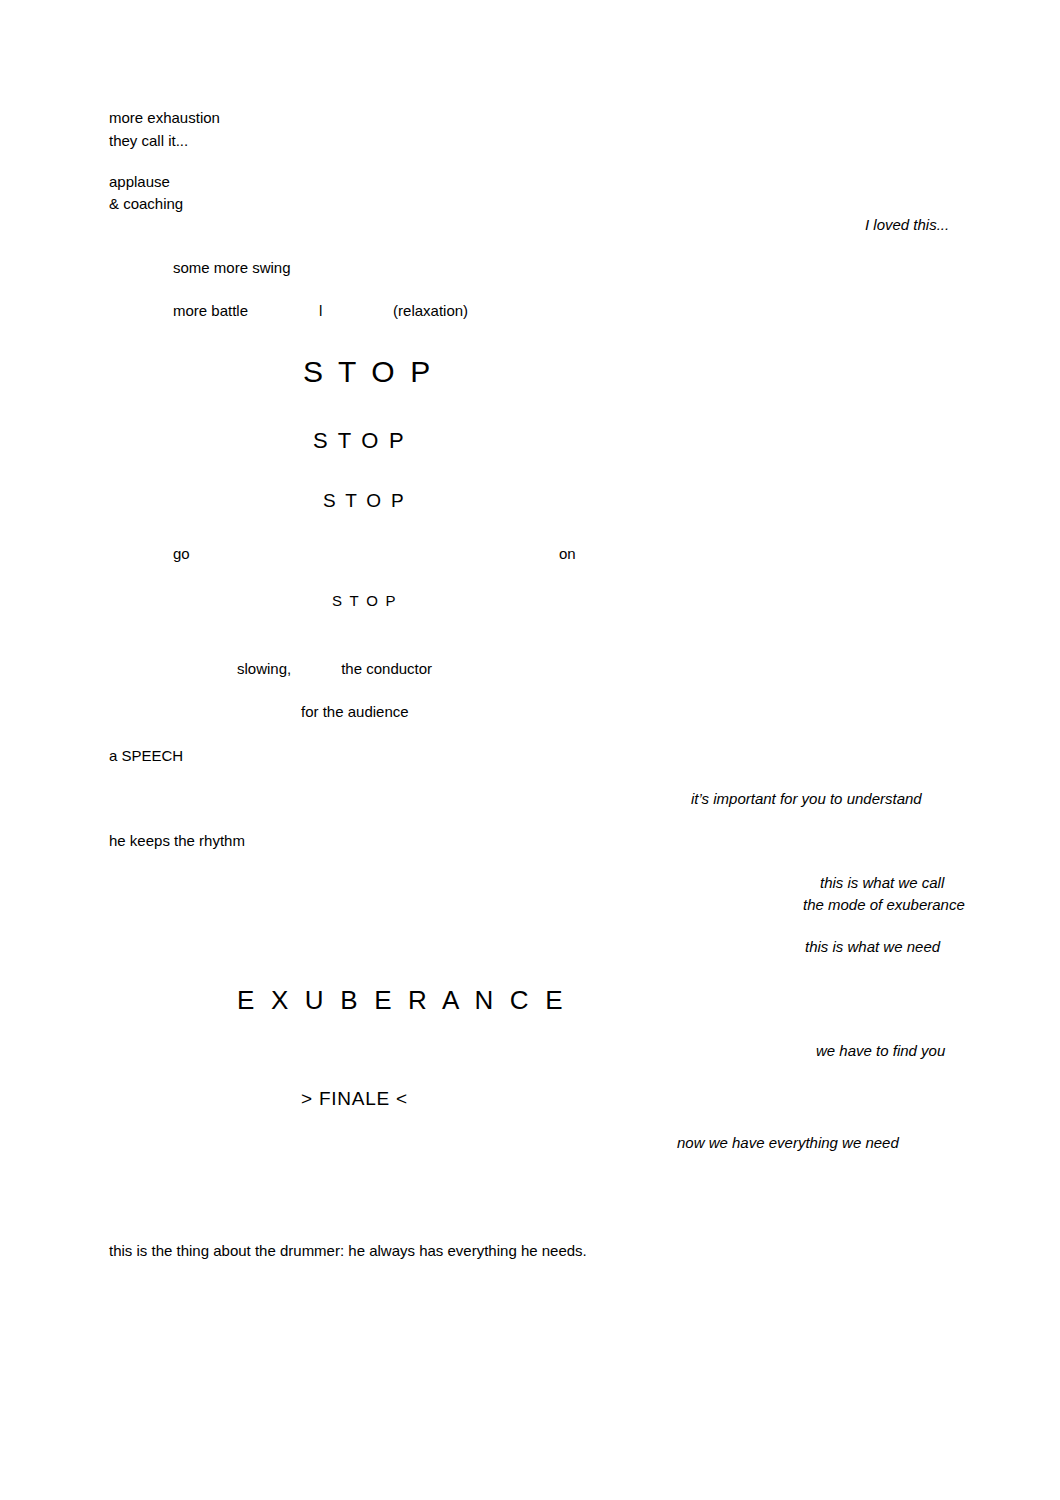more exhaustion
they call it...
applause
& coaching
I loved this...
some more swing
more battle l (relaxation)
S T O P
S T O P
S T O P
go
on
S T O P
slowing, the conductor
for the audience
a SPEECH
it’s important for you to understand
he keeps the rhythm
this is what we call
the mode of exuberance
this is what we need
E X U B E R A N C E
we have to find you
> FINALE <
now we have everything we need
this is the thing about the drummer: he always has everything he needs.